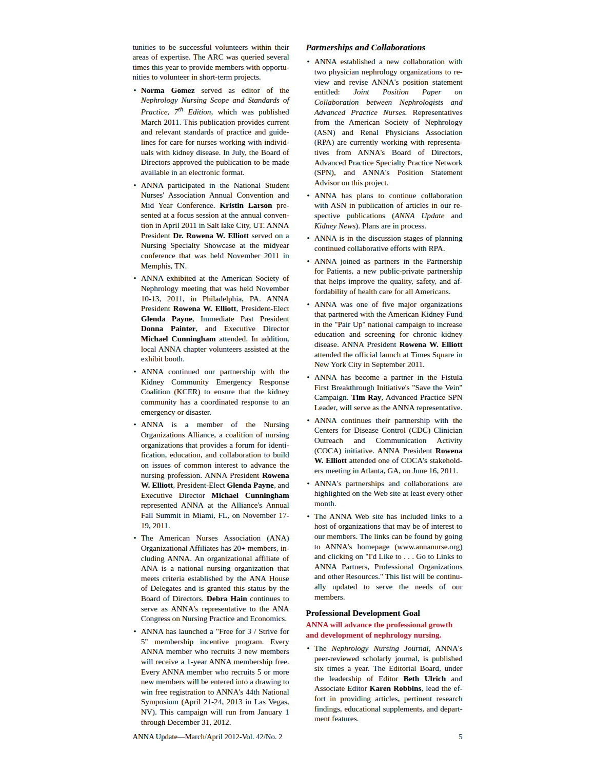tunities to be successful volunteers within their areas of expertise. The ARC was queried several times this year to provide members with opportunities to volunteer in short-term projects.
Norma Gomez served as editor of the Nephrology Nursing Scope and Standards of Practice, 7th Edition, which was published March 2011. This publication provides current and relevant standards of practice and guidelines for care for nurses working with individuals with kidney disease. In July, the Board of Directors approved the publication to be made available in an electronic format.
ANNA participated in the National Student Nurses' Association Annual Convention and Mid Year Conference. Kristin Larson presented at a focus session at the annual convention in April 2011 in Salt lake City, UT. ANNA President Dr. Rowena W. Elliott served on a Nursing Specialty Showcase at the midyear conference that was held November 2011 in Memphis, TN.
ANNA exhibited at the American Society of Nephrology meeting that was held November 10-13, 2011, in Philadelphia, PA. ANNA President Rowena W. Elliott, President-Elect Glenda Payne, Immediate Past President Donna Painter, and Executive Director Michael Cunningham attended. In addition, local ANNA chapter volunteers assisted at the exhibit booth.
ANNA continued our partnership with the Kidney Community Emergency Response Coalition (KCER) to ensure that the kidney community has a coordinated response to an emergency or disaster.
ANNA is a member of the Nursing Organizations Alliance, a coalition of nursing organizations that provides a forum for identification, education, and collaboration to build on issues of common interest to advance the nursing profession. ANNA President Rowena W. Elliott, President-Elect Glenda Payne, and Executive Director Michael Cunningham represented ANNA at the Alliance's Annual Fall Summit in Miami, FL, on November 17-19, 2011.
The American Nurses Association (ANA) Organizational Affiliates has 20+ members, including ANNA. An organizational affiliate of ANA is a national nursing organization that meets criteria established by the ANA House of Delegates and is granted this status by the Board of Directors. Debra Hain continues to serve as ANNA's representative to the ANA Congress on Nursing Practice and Economics.
ANNA has launched a "Free for 3 / Strive for 5" membership incentive program. Every ANNA member who recruits 3 new members will receive a 1-year ANNA membership free. Every ANNA member who recruits 5 or more new members will be entered into a drawing to win free registration to ANNA's 44th National Symposium (April 21-24, 2013 in Las Vegas, NV). This campaign will run from January 1 through December 31, 2012.
Partnerships and Collaborations
ANNA established a new collaboration with two physician nephrology organizations to review and revise ANNA's position statement entitled: Joint Position Paper on Collaboration between Nephrologists and Advanced Practice Nurses. Representatives from the American Society of Nephrology (ASN) and Renal Physicians Association (RPA) are currently working with representatives from ANNA's Board of Directors, Advanced Practice Specialty Practice Network (SPN), and ANNA's Position Statement Advisor on this project.
ANNA has plans to continue collaboration with ASN in publication of articles in our respective publications (ANNA Update and Kidney News). Plans are in process.
ANNA is in the discussion stages of planning continued collaborative efforts with RPA.
ANNA joined as partners in the Partnership for Patients, a new public-private partnership that helps improve the quality, safety, and affordability of health care for all Americans.
ANNA was one of five major organizations that partnered with the American Kidney Fund in the "Pair Up" national campaign to increase education and screening for chronic kidney disease. ANNA President Rowena W. Elliott attended the official launch at Times Square in New York City in September 2011.
ANNA has become a partner in the Fistula First Breakthrough Initiative's "Save the Vein" Campaign. Tim Ray, Advanced Practice SPN Leader, will serve as the ANNA representative.
ANNA continues their partnership with the Centers for Disease Control (CDC) Clinician Outreach and Communication Activity (COCA) initiative. ANNA President Rowena W. Elliott attended one of COCA's stakeholders meeting in Atlanta, GA, on June 16, 2011.
ANNA's partnerships and collaborations are highlighted on the Web site at least every other month.
The ANNA Web site has included links to a host of organizations that may be of interest to our members. The links can be found by going to ANNA's homepage (www.annanurse.org) and clicking on "I'd Like to . . . Go to Links to ANNA Partners, Professional Organizations and other Resources." This list will be continually updated to serve the needs of our members.
Professional Development Goal
ANNA will advance the professional growth and development of nephrology nursing.
The Nephrology Nursing Journal, ANNA's peer-reviewed scholarly journal, is published six times a year. The Editorial Board, under the leadership of Editor Beth Ulrich and Associate Editor Karen Robbins, lead the effort in providing articles, pertinent research findings, educational supplements, and department features.
ANNA Update—March/April 2012-Vol. 42/No. 2 5